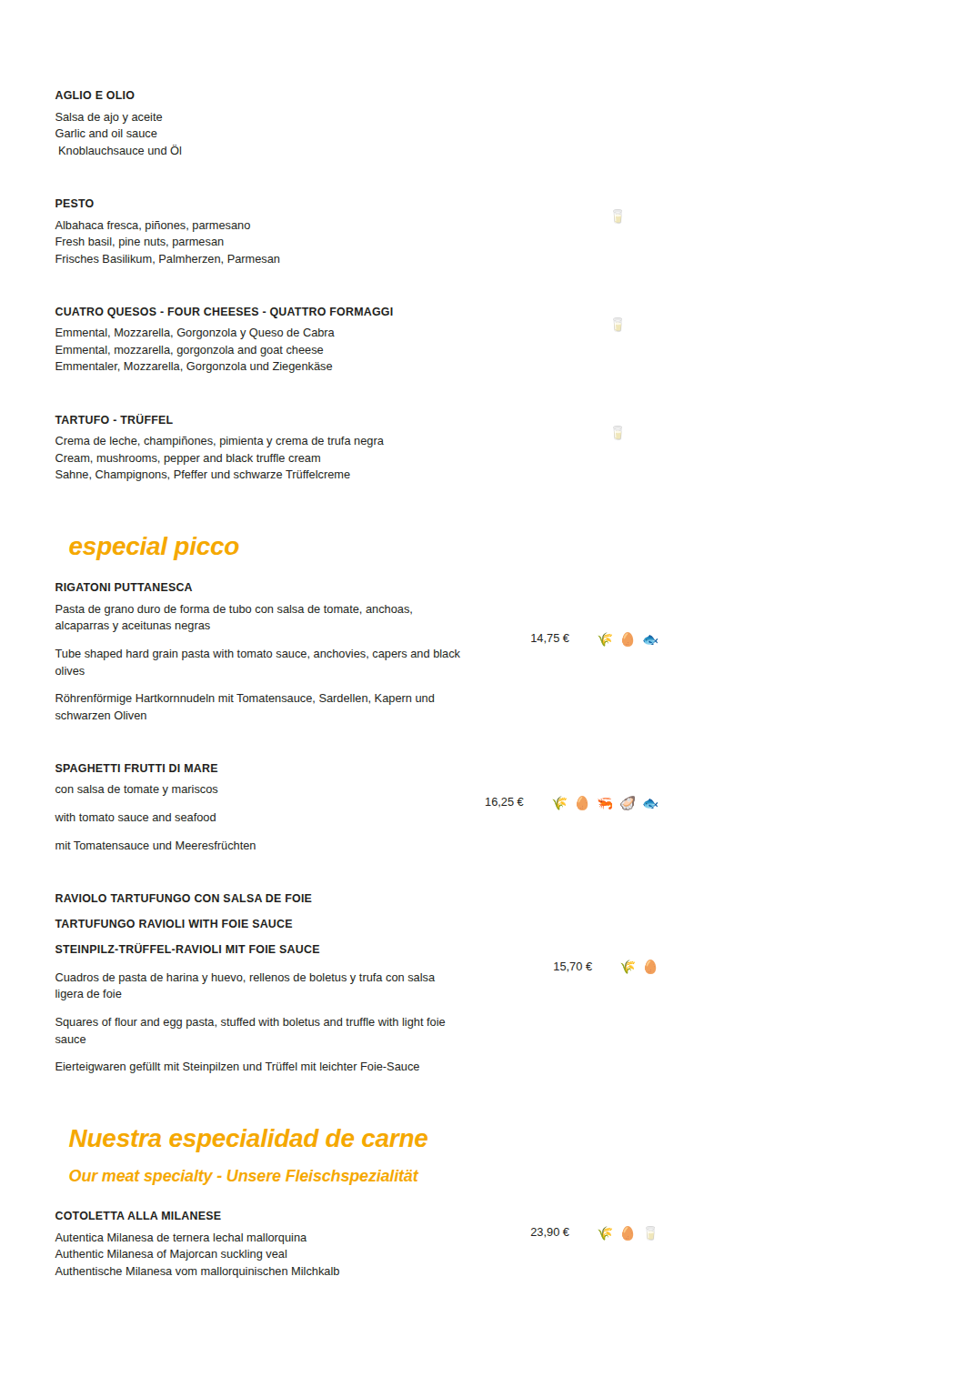AGLIO E OLIO
Salsa de ajo y aceite Garlic and oil sauce Knoblauchsauce und Öl
PESTO
Albahaca fresca, piñones, parmesano Fresh basil, pine nuts, parmesan Frisches Basilikum, Palmherzen, Parmesan
🥛
CUATRO QUESOS - FOUR CHEESES - QUATTRO FORMAGGI
Emmental, Mozzarella, Gorgonzola y Queso de Cabra Emmental, mozzarella, gorgonzola and goat cheese Emmentaler, Mozzarella, Gorgonzola und Ziegenkäse
🥛
TARTUFO - TRÜFFEL
Crema de leche, champiñones, pimienta y crema de trufa negra Cream, mushrooms, pepper and black truffle cream Sahne, Champignons, Pfeffer und schwarze Trüffelcreme
🥛
especial picco
RIGATONI PUTTANESCA
Pasta de grano duro de forma de tubo con salsa de tomate, anchoas,
alcaparras y aceitunas negras Tube shaped hard grain pasta with tomato sauce, anchovies, capers and black olives Röhrenförmige Hartkornnudeln mit Tomatensauce, Sardellen, Kapern und schwarzen Oliven
14,75 € 🌾 🥚 🐟
SPAGHETTI FRUTTI DI MARE
con salsa de tomate y mariscos with tomato sauce and seafood mit Tomatensauce und Meeresfrüchten
16,25 € 🌾 🥚 🦐 🦪 🐟
RAVIOLO TARTUFUNGO CON SALSA DE FOIE
TARTUFUNGO RAVIOLI WITH FOIE SAUCE
STEINPILZ-TRÜFFEL-RAVIOLI MIT FOIE SAUCE
Cuadros de pasta de harina y huevo, rellenos de boletus y trufa con salsa ligera de foie Squares of flour and egg pasta, stuffed with boletus and truffle with light foie sauce Eierteigwaren gefüllt mit Steinpilzen und Trüffel mit leichter Foie-Sauce
15,70 € 🌾 🥚
Nuestra especialidad de carne
Our meat specialty - Unsere Fleischspezialität
COTOLETTA ALLA MILANESE
Autentica Milanesa de ternera lechal mallorquina Authentic Milanesa of Majorcan suckling veal Authentische Milanesa vom mallorquinischen Milchkalb
23,90 € 🌾 🥚 🥛